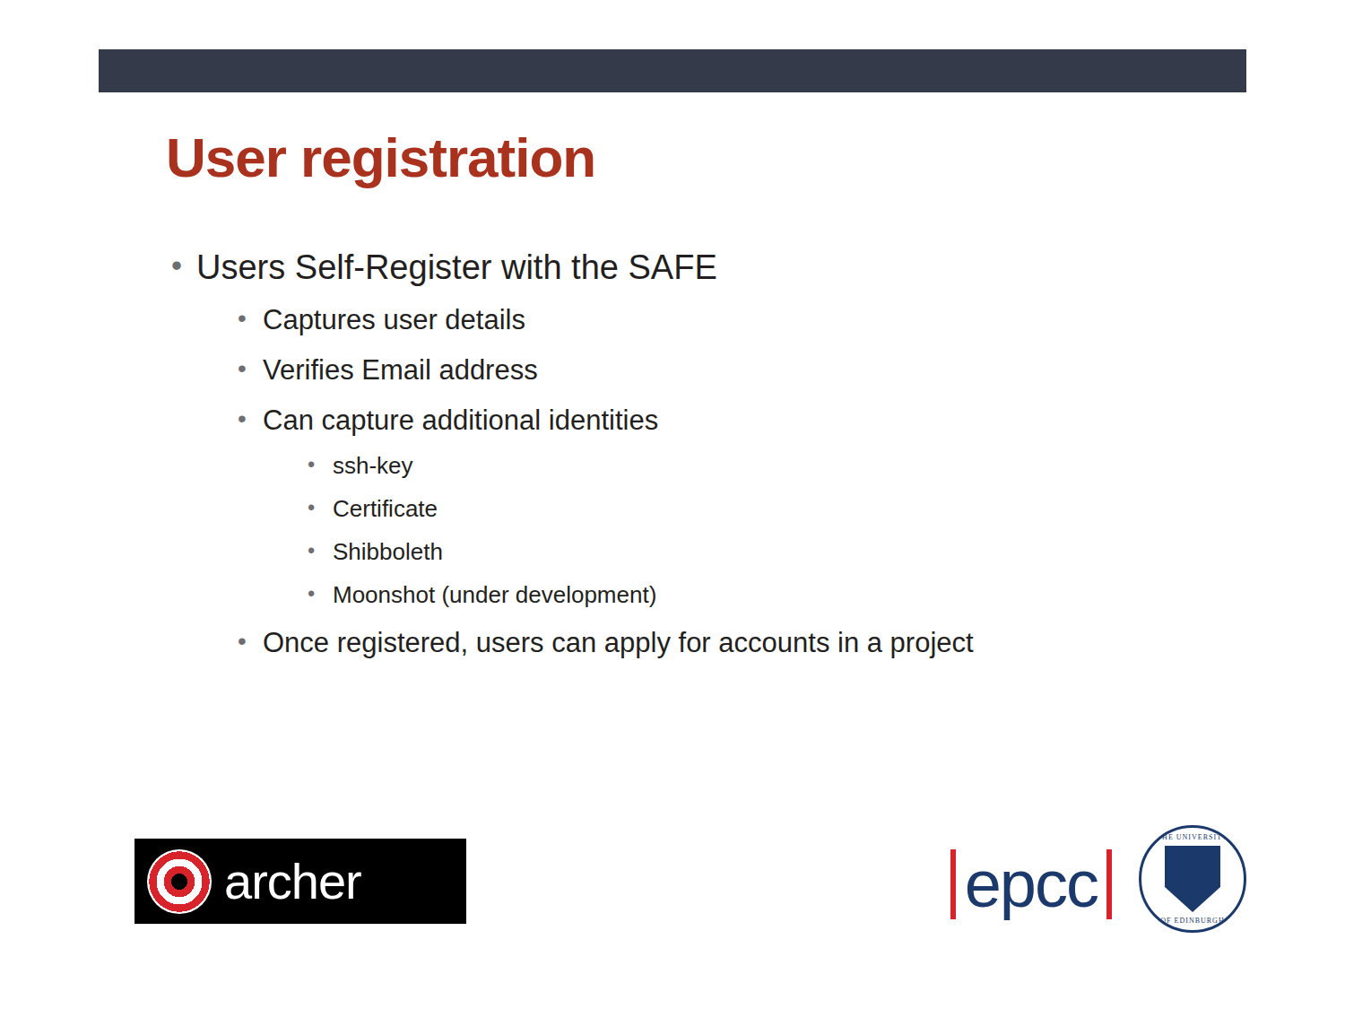User registration
Users Self-Register with the SAFE
Captures user details
Verifies Email address
Can capture additional identities
ssh-key
Certificate
Shibboleth
Moonshot (under development)
Once registered, users can apply for accounts in a project
archer
epcc
THE UNIVERSITY
OF EDINBURGH